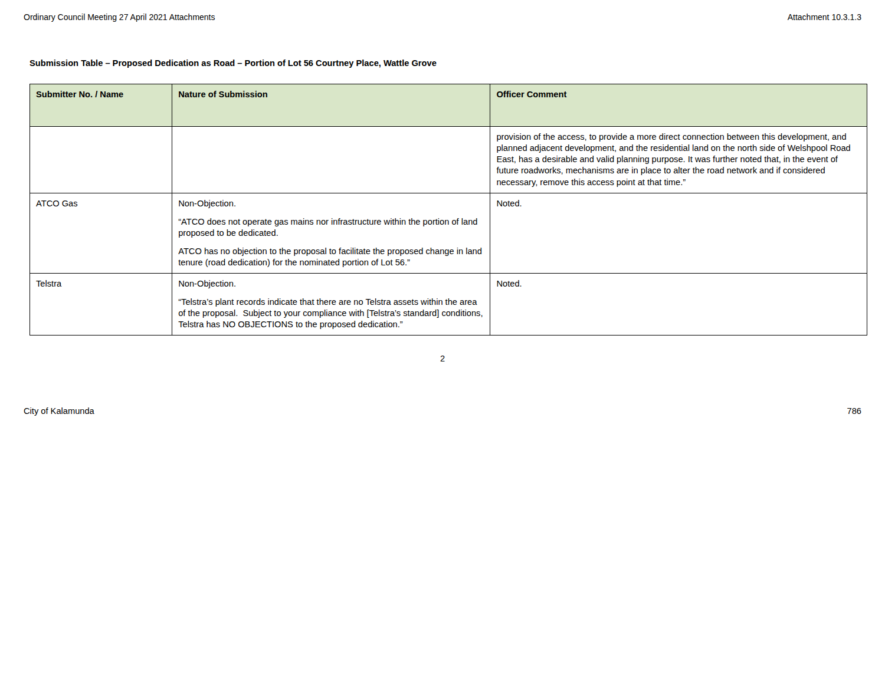Ordinary Council Meeting 27 April 2021 Attachments
Attachment 10.3.1.3
Submission Table – Proposed Dedication as Road – Portion of Lot 56 Courtney Place, Wattle Grove
| Submitter No. / Name | Nature of Submission | Officer Comment |
| --- | --- | --- |
| | | provision of the access, to provide a more direct connection between this development, and planned adjacent development, and the residential land on the north side of Welshpool Road East, has a desirable and valid planning purpose. It was further noted that, in the event of future roadworks, mechanisms are in place to alter the road network and if considered necessary, remove this access point at that time.” |
| ATCO Gas | Non-Objection. “ATCO does not operate gas mains nor infrastructure within the portion of land proposed to be dedicated. ATCO has no objection to the proposal to facilitate the proposed change in land tenure (road dedication) for the nominated portion of Lot 56.” | Noted. |
| Telstra | Non-Objection. “Telstra’s plant records indicate that there are no Telstra assets within the area of the proposal. Subject to your compliance with [Telstra’s standard] conditions, Telstra has NO OBJECTIONS to the proposed dedication.” | Noted. |
2
City of Kalamunda
786